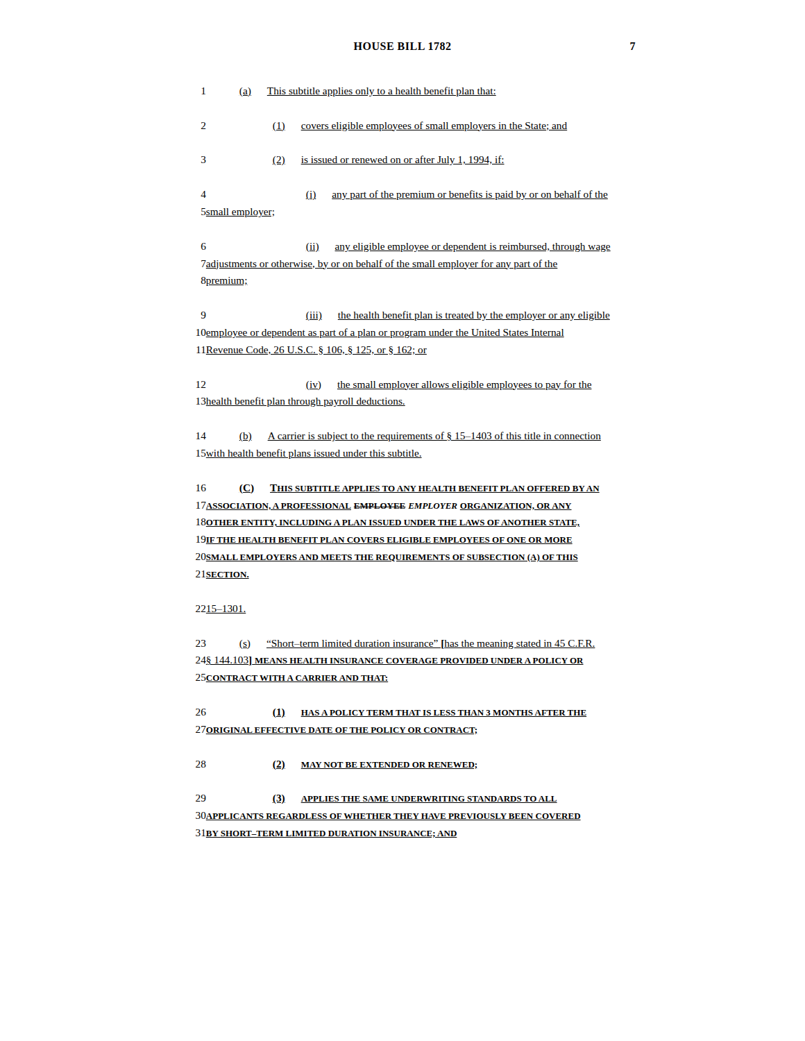HOUSE BILL 1782 7
| 1 | (a) This subtitle applies only to a health benefit plan that: |
| 2 | (1) covers eligible employees of small employers in the State; and |
| 3 | (2) is issued or renewed on or after July 1, 1994, if: |
| 4 5 | (i) any part of the premium or benefits is paid by or on behalf of the small employer; |
| 6 7 8 | (ii) any eligible employee or dependent is reimbursed, through wage adjustments or otherwise, by or on behalf of the small employer for any part of the premium; |
| 9 10 11 | (iii) the health benefit plan is treated by the employer or any eligible employee or dependent as part of a plan or program under the United States Internal Revenue Code, 26 U.S.C. § 106, § 125, or § 162; or |
| 12 13 | (iv) the small employer allows eligible employees to pay for the health benefit plan through payroll deductions. |
| 14 15 | (b) A carrier is subject to the requirements of § 15–1403 of this title in connection with health benefit plans issued under this subtitle. |
| 16 17 18 19 20 21 | (C) T HIS SUBTITLE APPLIES TO ANY HEALTH BENEFIT PLAN OFFERED BY AN ASSOCIATION, A PROFESSIONAL EMPLOYEE EMPLOYER ORGANIZATION, OR ANY OTHER ENTITY, INCLUDING A PLAN ISSUED UNDER THE LAWS OF ANOTHER STATE, IF THE HEALTH BENEFIT PLAN COVERS ELIGIBLE EMPLOYEES OF ONE OR MORE SMALL EMPLOYERS AND MEETS THE REQUIREMENTS OF SUBSECTION (A) OF THIS SECTION. |
| 22 | 15–1301. |
| 23 24 25 | (s) “Short–term limited duration insurance” [ has the meaning stated in 45 C.F.R. § 144.103 ] MEANS HEALTH INSURANCE COVERAGE PROVIDED UNDER A POLICY OR CONTRACT WITH A CARRIER AND THAT: |
| 26 27 | (1) HAS A POLICY TERM THAT IS LESS THAN 3 MONTHS AFTER THE ORIGINAL EFFECTIVE DATE OF THE POLICY OR CONTRACT; |
| 28 | (2) MAY NOT BE EXTENDED OR RENEWED; |
| 29 30 31 | (3) APPLIES THE SAME UNDERWRITING STANDARDS TO ALL APPLICANTS REGARDLESS OF WHETHER THEY HAVE PREVIOUSLY BEEN COVERED BY SHORT–TERM LIMITED DURATION INSURANCE; AND |